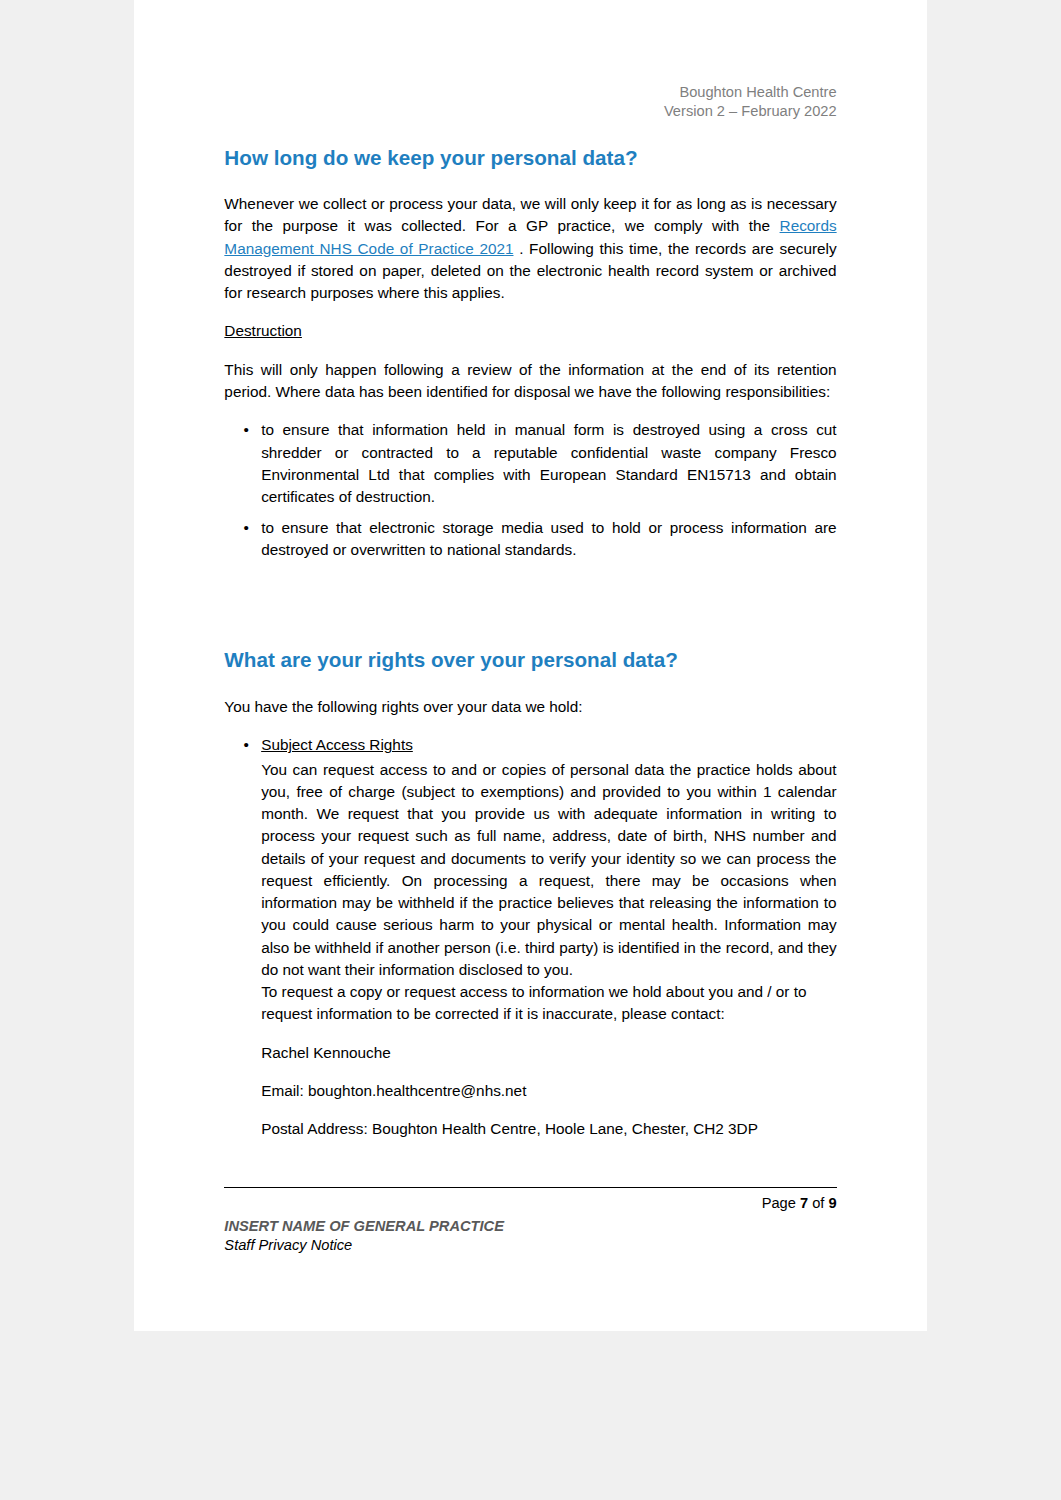Boughton Health Centre Version 2 – February 2022
How long do we keep your personal data?
Whenever we collect or process your data, we will only keep it for as long as is necessary for the purpose it was collected. For a GP practice, we comply with the Records Management NHS Code of Practice 2021 . Following this time, the records are securely destroyed if stored on paper, deleted on the electronic health record system or archived for research purposes where this applies.
Destruction
This will only happen following a review of the information at the end of its retention period. Where data has been identified for disposal we have the following responsibilities:
to ensure that information held in manual form is destroyed using a cross cut shredder or contracted to a reputable confidential waste company Fresco Environmental Ltd that complies with European Standard EN15713 and obtain certificates of destruction.
to ensure that electronic storage media used to hold or process information are destroyed or overwritten to national standards.
What are your rights over your personal data?
You have the following rights over your data we hold:
Subject Access Rights You can request access to and or copies of personal data the practice holds about you, free of charge (subject to exemptions) and provided to you within 1 calendar month. We request that you provide us with adequate information in writing to process your request such as full name, address, date of birth, NHS number and details of your request and documents to verify your identity so we can process the request efficiently. On processing a request, there may be occasions when information may be withheld if the practice believes that releasing the information to you could cause serious harm to your physical or mental health. Information may also be withheld if another person (i.e. third party) is identified in the record, and they do not want their information disclosed to you.
To request a copy or request access to information we hold about you and / or to request information to be corrected if it is inaccurate, please contact:
Rachel Kennouche
Email: boughton.healthcentre@nhs.net
Postal Address: Boughton Health Centre, Hoole Lane, Chester, CH2 3DP
Page 7 of 9
INSERT NAME OF GENERAL PRACTICE Staff Privacy Notice